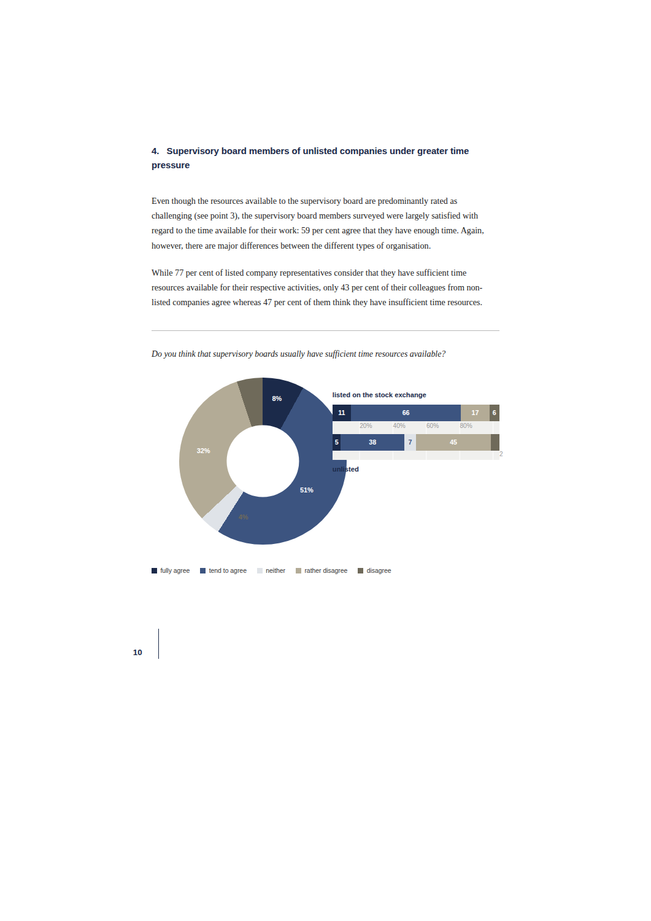4. Supervisory board members of unlisted companies under greater time pressure
Even though the resources available to the supervisory board are predominantly rated as challenging (see point 3), the supervisory board members surveyed were largely satisfied with regard to the time available for their work: 59 per cent agree that they have enough time. Again, however, there are major differences between the different types of organisation.
While 77 per cent of listed company representatives consider that they have sufficient time resources available for their respective activities, only 43 per cent of their colleagues from non-listed companies agree whereas 47 per cent of them think they have insufficient time resources.
Do you think that supervisory boards usually have sufficient time resources available?
4% 8% 51% 4% 32%
listed on the stock exchange
11
66
17
6
20% 40% 60% 80%
5
38
7
45
2
unlisted
fully agree tend to agree neither rather disagree disagree
10